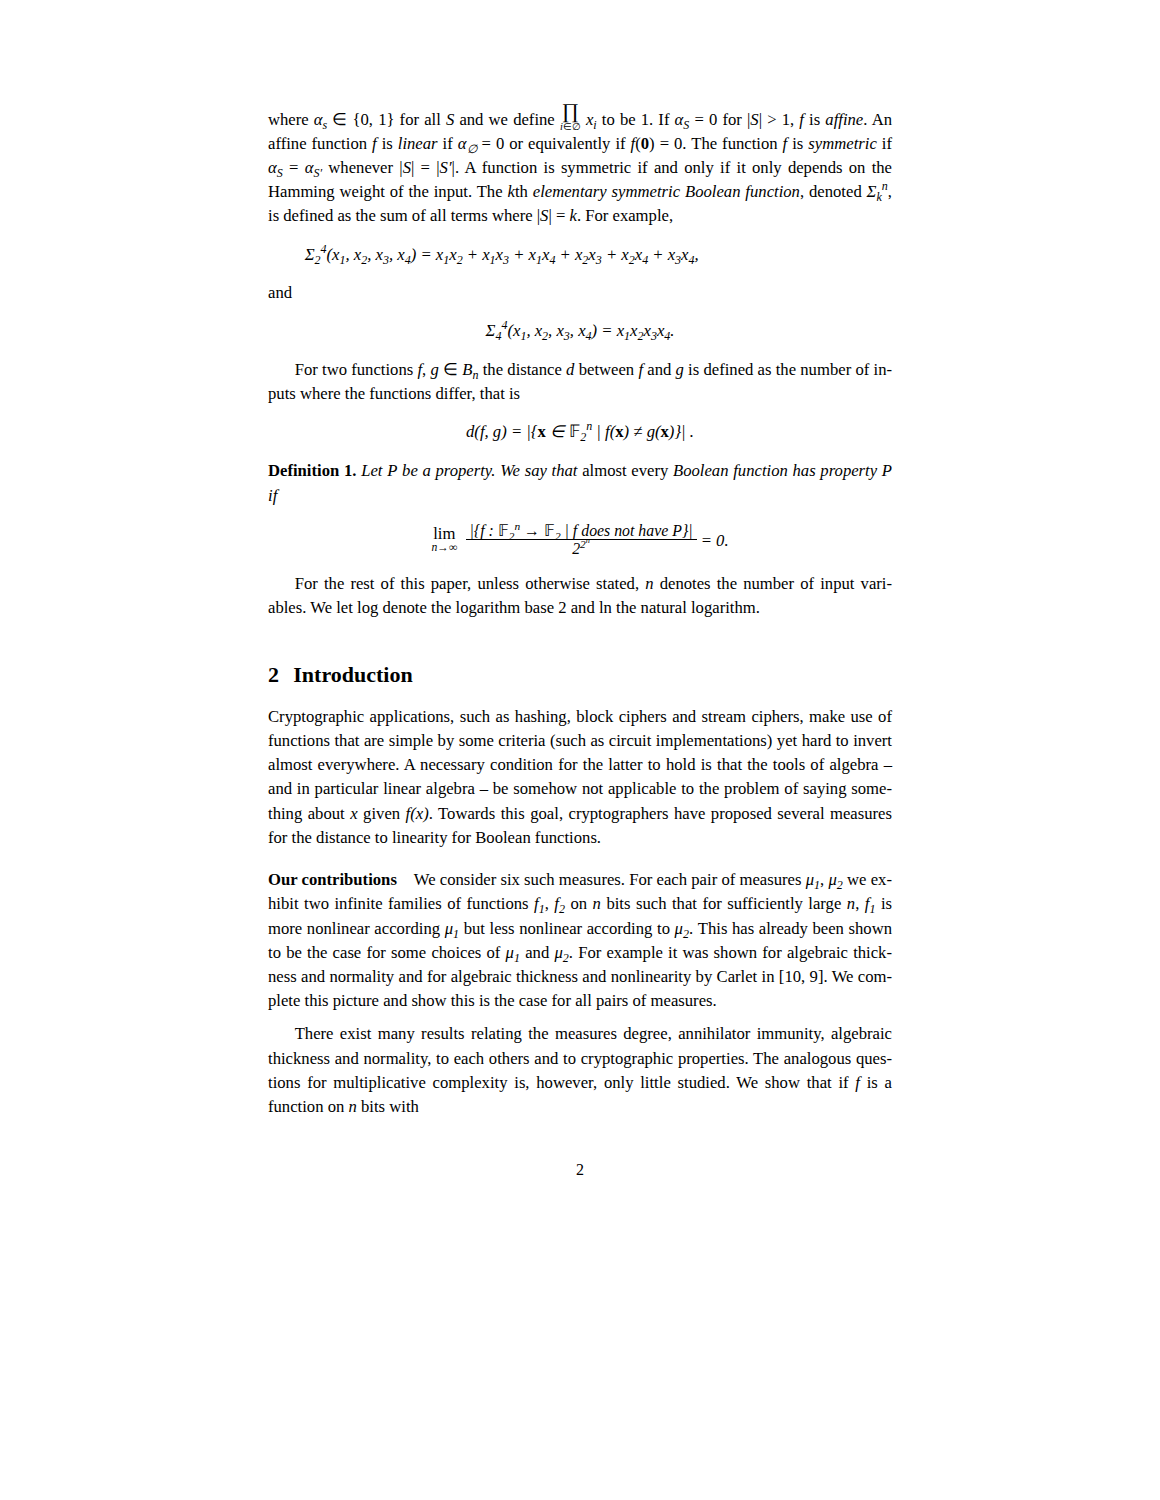where αs ∈ {0, 1} for all S and we define ∏i∈∅ xi to be 1. If αS = 0 for |S| > 1, f is affine. An affine function f is linear if α∅ = 0 or equivalently if f(0) = 0. The function f is symmetric if αS = αS′ whenever |S| = |S′|. A function is symmetric if and only if it only depends on the Hamming weight of the input. The kth elementary symmetric Boolean function, denoted Σkn, is defined as the sum of all terms where |S| = k. For example,
Σ24(x1, x2, x3, x4) = x1x2 + x1x3 + x1x4 + x2x3 + x2x4 + x3x4,
and
Σ44(x1, x2, x3, x4) = x1x2x3x4.
For two functions f, g ∈ Bn the distance d between f and g is defined as the number of inputs where the functions differ, that is
d(f, g) = |{x ∈ 𝔽2n | f(x) ≠ g(x)}| .
Definition 1. Let P be a property. We say that almost every Boolean function has property P if
lim n→∞ |{f : 𝔽2n → 𝔽2 | f does not have P}|22n = 0.
For the rest of this paper, unless otherwise stated, n denotes the number of input variables. We let log denote the logarithm base 2 and ln the natural logarithm.
2 Introduction
Cryptographic applications, such as hashing, block ciphers and stream ciphers, make use of functions that are simple by some criteria (such as circuit implementations) yet hard to invert almost everywhere. A necessary condition for the latter to hold is that the tools of algebra – and in particular linear algebra – be somehow not applicable to the problem of saying something about x given f(x). Towards this goal, cryptographers have proposed several measures for the distance to linearity for Boolean functions.
Our contributions We consider six such measures. For each pair of measures μ1, μ2 we exhibit two infinite families of functions f1, f2 on n bits such that for sufficiently large n, f1 is more nonlinear according μ1 but less nonlinear according to μ2. This has already been shown to be the case for some choices of μ1 and μ2. For example it was shown for algebraic thickness and normality and for algebraic thickness and nonlinearity by Carlet in [10, 9]. We complete this picture and show this is the case for all pairs of measures.
There exist many results relating the measures degree, annihilator immunity, algebraic thickness and normality, to each others and to cryptographic properties. The analogous questions for multiplicative complexity is, however, only little studied. We show that if f is a function on n bits with
2